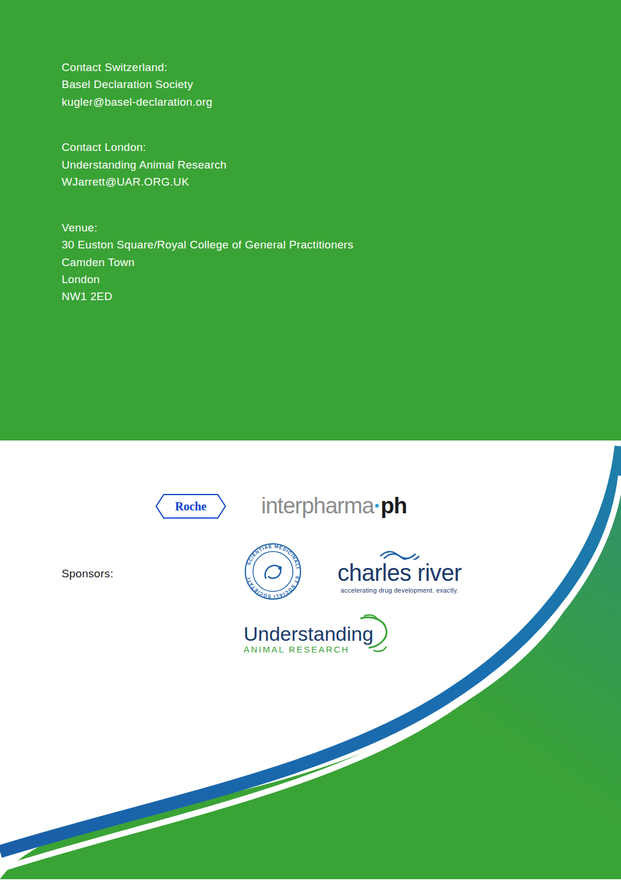Contact Switzerland:
Basel Declaration Society
kugler@basel-declaration.org
Contact London:
Understanding Animal Research
WJarrett@UAR.ORG.UK
Venue:
30 Euston Square/Royal College of General Practitioners
Camden Town
London
NW1 2ED
Sponsors:
Roche
interpharma·ph
SCIENTIAE MEDICINALI ET SOCIALI SOCIETATI
charles river
accelerating drug development. exactly.
Understanding
ANIMAL RESEARCH